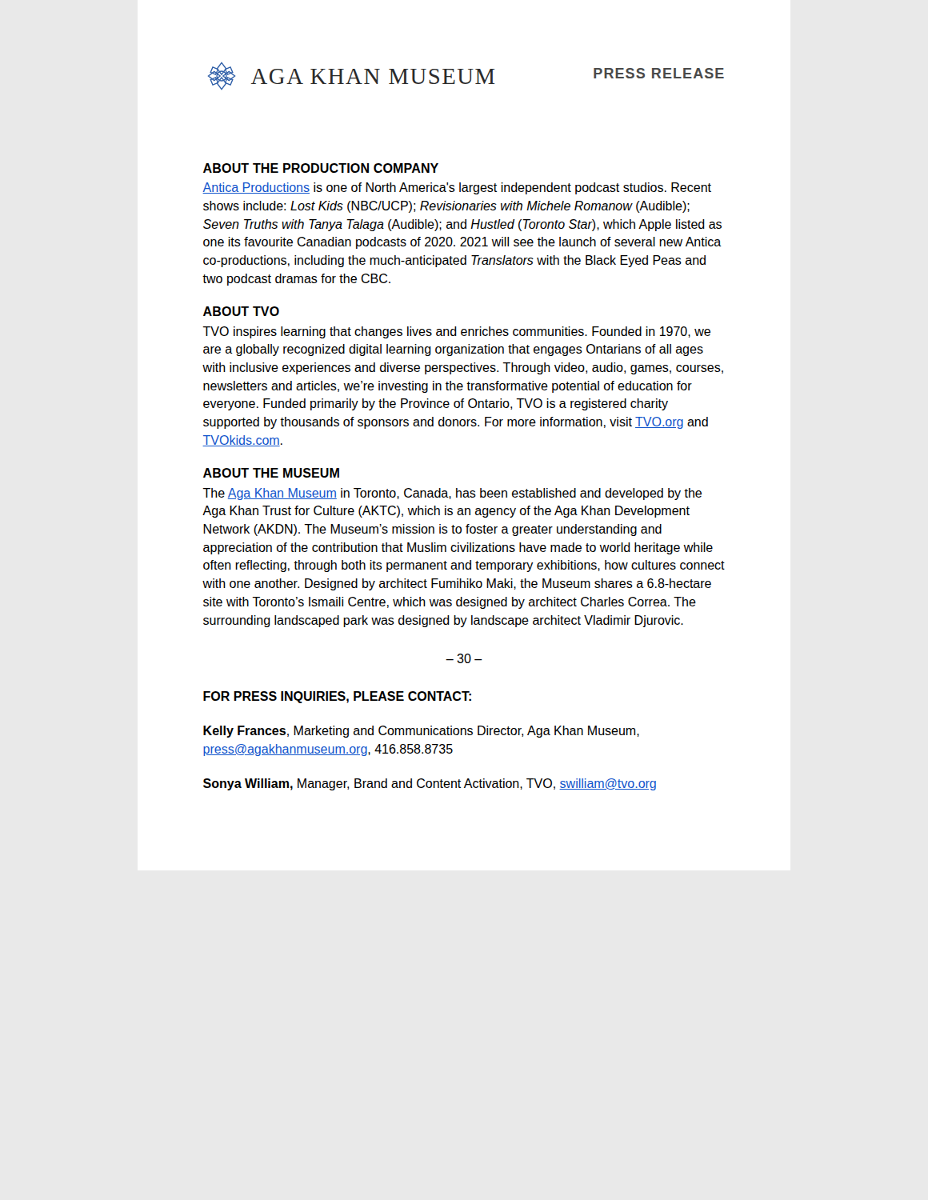AGA KHAN MUSEUM
PRESS RELEASE
ABOUT THE PRODUCTION COMPANY
Antica Productions is one of North America's largest independent podcast studios. Recent shows include: Lost Kids (NBC/UCP); Revisionaries with Michele Romanow (Audible); Seven Truths with Tanya Talaga (Audible); and Hustled (Toronto Star), which Apple listed as one its favourite Canadian podcasts of 2020. 2021 will see the launch of several new Antica co-productions, including the much-anticipated Translators with the Black Eyed Peas and two podcast dramas for the CBC.
ABOUT TVO
TVO inspires learning that changes lives and enriches communities. Founded in 1970, we are a globally recognized digital learning organization that engages Ontarians of all ages with inclusive experiences and diverse perspectives. Through video, audio, games, courses, newsletters and articles, we’re investing in the transformative potential of education for everyone. Funded primarily by the Province of Ontario, TVO is a registered charity supported by thousands of sponsors and donors. For more information, visit TVO.org and TVOkids.com.
ABOUT THE MUSEUM
The Aga Khan Museum in Toronto, Canada, has been established and developed by the Aga Khan Trust for Culture (AKTC), which is an agency of the Aga Khan Development Network (AKDN). The Museum’s mission is to foster a greater understanding and appreciation of the contribution that Muslim civilizations have made to world heritage while often reflecting, through both its permanent and temporary exhibitions, how cultures connect with one another. Designed by architect Fumihiko Maki, the Museum shares a 6.8-hectare site with Toronto’s Ismaili Centre, which was designed by architect Charles Correa. The surrounding landscaped park was designed by landscape architect Vladimir Djurovic.
– 30 –
FOR PRESS INQUIRIES, PLEASE CONTACT:
Kelly Frances, Marketing and Communications Director, Aga Khan Museum, press@agakhanmuseum.org, 416.858.8735
Sonya William, Manager, Brand and Content Activation, TVO, swilliam@tvo.org